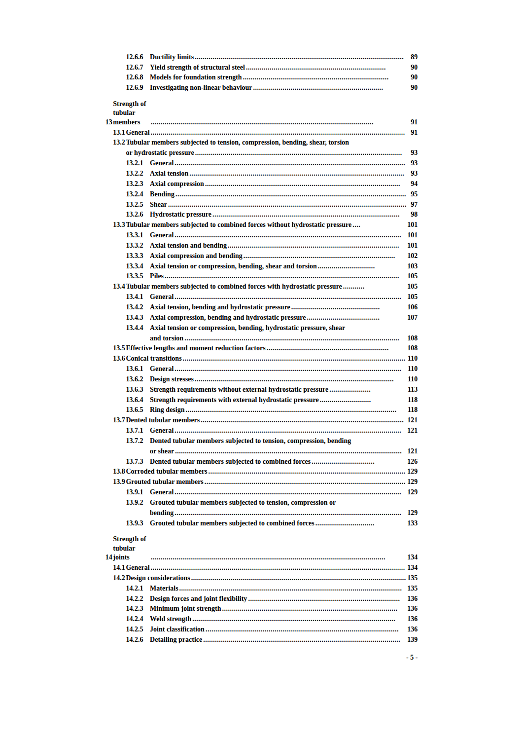| | | 12.6.6 | Ductility limits .......................................................................................................... | 89 |
| | | 12.6.7 | Yield strength of structural steel ....................................................................... | 90 |
| | | 12.6.8 | Models for foundation strength .......................................................................... | 90 |
| | | 12.6.9 | Investigating non-linear behaviour .................................................................. | 90 |
| 13 | Strength of tubular members | ................................................................................................................. | 91 |
| | 13.1 | General ................................................................................................................................. | 91 |
| | 13.2 | Tubular members subjected to tension, compression, bending, shear, torsion | |
| | | or hydrostatic pressure ......................................................................................................... | 93 |
| | | 13.2.1 | General ..................................................................................................................... | 93 |
| | | 13.2.2 | Axial tension ............................................................................................................. | 93 |
| | | 13.2.3 | Axial compression ................................................................................................... | 94 |
| | | 13.2.4 | Bending ..................................................................................................................... | 95 |
| | | 13.2.5 | Shear ......................................................................................................................... | 97 |
| | | 13.2.6 | Hydrostatic pressure ............................................................................................... | 98 |
| | 13.3 | Tubular members subjected to combined forces without hydrostatic pressure .... | 101 |
| | | 13.3.1 | General ................................................................................................................... | 101 |
| | | 13.3.2 | Axial tension and bending ....................................................................................... | 101 |
| | | 13.3.3 | Axial compression and bending ............................................................................. | 102 |
| | | 13.3.4 | Axial tension or compression, bending, shear and torsion ............................. | 103 |
| | | 13.3.5 | Piles ....................................................................................................................... | 105 |
| | 13.4 | Tubular members subjected to combined forces with hydrostatic pressure ........... | 105 |
| | | 13.4.1 | General ................................................................................................................... | 105 |
| | | 13.4.2 | Axial tension, bending and hydrostatic pressure ............................................. | 106 |
| | | 13.4.3 | Axial compression, bending and hydrostatic pressure ..................................... | 107 |
| | | 13.4.4 | Axial tension or compression, bending, hydrostatic pressure, shear | |
| | | | and torsion ............................................................................................................. | 108 |
| | 13.5 | Effective lengths and moment reduction factors .............................................................. | 108 |
| | 13.6 | Conical transitions ................................................................................................................. | 110 |
| | | 13.6.1 | General ................................................................................................................... | 110 |
| | | 13.6.2 | Design stresses ..................................................................................................... | 110 |
| | | 13.6.3 | Strength requirements without external hydrostatic pressure ..................... | 113 |
| | | 13.6.4 | Strength requirements with external hydrostatic pressure .......................... | 118 |
| | | 13.6.5 | Ring design ........................................................................................................... | 118 |
| | 13.7 | Dented tubular members ....................................................................................................... | 121 |
| | | 13.7.1 | General ................................................................................................................... | 121 |
| | | 13.7.2 | Dented tubular members subjected to tension, compression, bending | |
| | | | or shear ................................................................................................................... | 121 |
| | | 13.7.3 | Dented tubular members subjected to combined forces ................................ | 126 |
| | 13.8 | Corroded tubular members .................................................................................................... | 129 |
| | 13.9 | Grouted tubular members ...................................................................................................... | 129 |
| | | 13.9.1 | General ................................................................................................................... | 129 |
| | | 13.9.2 | Grouted tubular members subjected to tension, compression or | |
| | | | bending ................................................................................................................... | 129 |
| | | 13.9.3 | Grouted tubular members subjected to combined forces .............................. | 133 |
| 14 | Strength of tubular joints | ....................................................................................................................... | 134 |
| | 14.1 | General ................................................................................................................................. | 134 |
| | 14.2 | Design considerations ............................................................................................................. | 135 |
| | | 14.2.1 | Materials ................................................................................................................. | 135 |
| | | 14.2.2 | Design forces and joint flexibility ............................................................................. | 136 |
| | | 14.2.3 | Minimum joint strength ......................................................................................... | 136 |
| | | 14.2.4 | Weld strength ....................................................................................................... | 136 |
| | | 14.2.5 | Joint classification .................................................................................................. | 136 |
| | | 14.2.6 | Detailing practice .................................................................................................... | 139 |
- 5 -